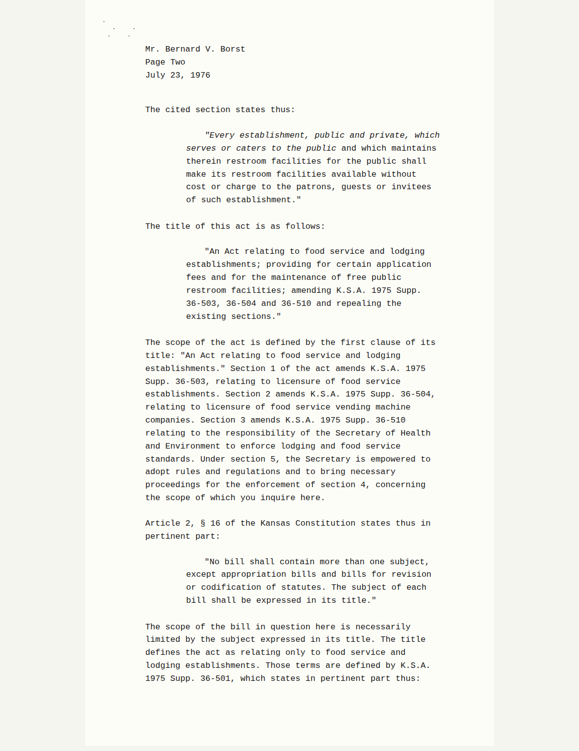.
. .
. .
Mr. Bernard V. Borst
Page Two
July 23, 1976
The cited section states thus:
"Every establishment, public and private, which serves or caters to the public and which maintains therein restroom facilities for the public shall make its restroom facilities available without cost or charge to the patrons, guests or invitees of such establishment."
The title of this act is as follows:
"An Act relating to food service and lodging establishments; providing for certain application fees and for the maintenance of free public restroom facilities; amending K.S.A. 1975 Supp. 36-503, 36-504 and 36-510 and repealing the existing sections."
The scope of the act is defined by the first clause of its title: "An Act relating to food service and lodging establishments." Section 1 of the act amends K.S.A. 1975 Supp. 36-503, relating to licensure of food service establishments. Section 2 amends K.S.A. 1975 Supp. 36-504, relating to licensure of food service vending machine companies. Section 3 amends K.S.A. 1975 Supp. 36-510 relating to the responsibility of the Secretary of Health and Environment to enforce lodging and food service standards. Under section 5, the Secretary is empowered to adopt rules and regulations and to bring necessary proceedings for the enforcement of section 4, concerning the scope of which you inquire here.
Article 2, § 16 of the Kansas Constitution states thus in pertinent part:
"No bill shall contain more than one subject, except appropriation bills and bills for revision or codification of statutes. The subject of each bill shall be expressed in its title."
The scope of the bill in question here is necessarily limited by the subject expressed in its title. The title defines the act as relating only to food service and lodging establishments. Those terms are defined by K.S.A. 1975 Supp. 36-501, which states in pertinent part thus: